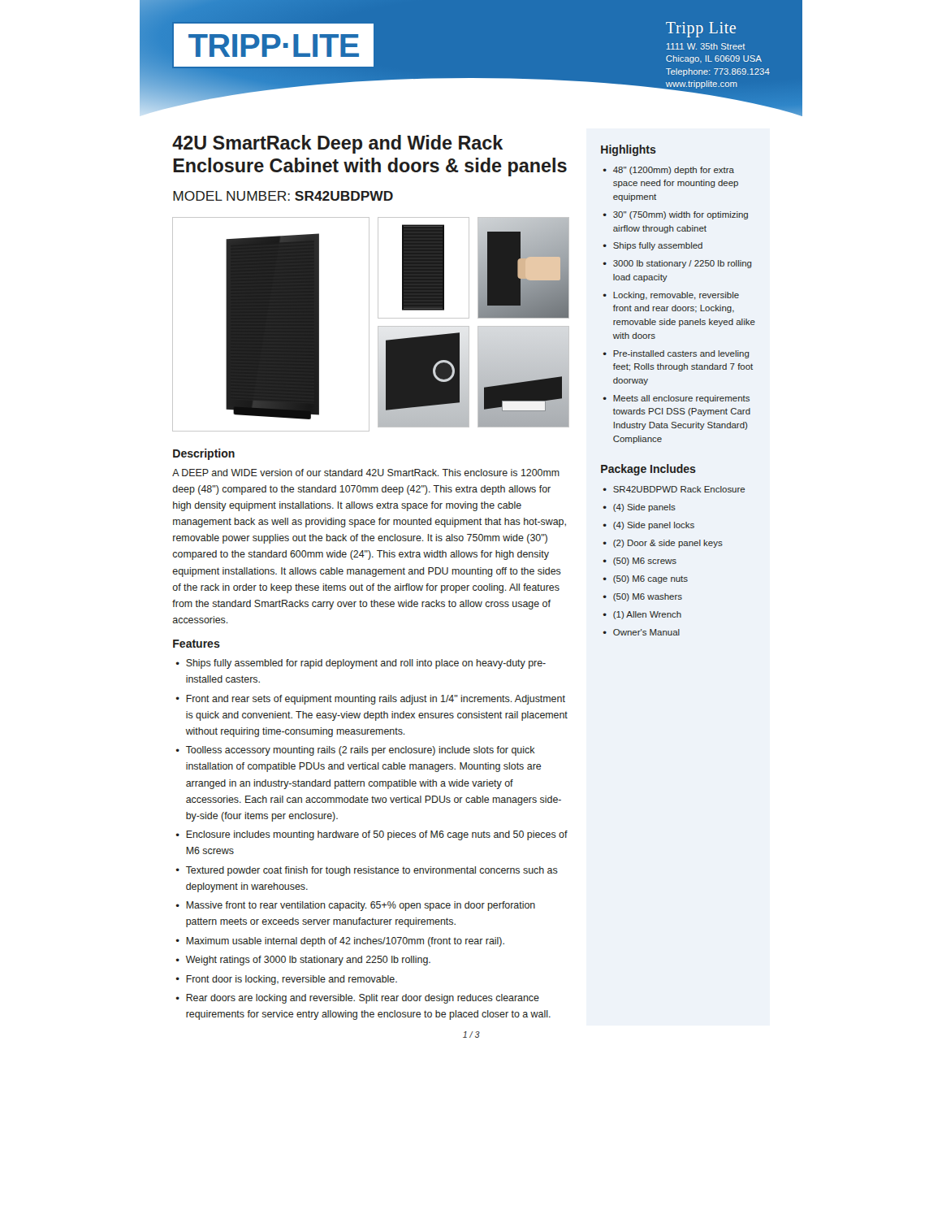TRIPP·LITE
Tripp Lite
1111 W. 35th Street
Chicago, IL 60609 USA
Telephone: 773.869.1234
www.tripplite.com
42U SmartRack Deep and Wide Rack Enclosure Cabinet with doors & side panels
MODEL NUMBER: SR42UBDPWD
Description
A DEEP and WIDE version of our standard 42U SmartRack. This enclosure is 1200mm deep (48") compared to the standard 1070mm deep (42"). This extra depth allows for high density equipment installations. It allows extra space for moving the cable management back as well as providing space for mounted equipment that has hot-swap, removable power supplies out the back of the enclosure. It is also 750mm wide (30") compared to the standard 600mm wide (24"). This extra width allows for high density equipment installations. It allows cable management and PDU mounting off to the sides of the rack in order to keep these items out of the airflow for proper cooling. All features from the standard SmartRacks carry over to these wide racks to allow cross usage of accessories.
Features
Ships fully assembled for rapid deployment and roll into place on heavy-duty pre-installed casters.
Front and rear sets of equipment mounting rails adjust in 1/4" increments. Adjustment is quick and convenient. The easy-view depth index ensures consistent rail placement without requiring time-consuming measurements.
Toolless accessory mounting rails (2 rails per enclosure) include slots for quick installation of compatible PDUs and vertical cable managers. Mounting slots are arranged in an industry-standard pattern compatible with a wide variety of accessories. Each rail can accommodate two vertical PDUs or cable managers side-by-side (four items per enclosure).
Enclosure includes mounting hardware of 50 pieces of M6 cage nuts and 50 pieces of M6 screws
Textured powder coat finish for tough resistance to environmental concerns such as deployment in warehouses.
Massive front to rear ventilation capacity. 65+% open space in door perforation pattern meets or exceeds server manufacturer requirements.
Maximum usable internal depth of 42 inches/1070mm (front to rear rail).
Weight ratings of 3000 lb stationary and 2250 lb rolling.
Front door is locking, reversible and removable.
Rear doors are locking and reversible. Split rear door design reduces clearance requirements for service entry allowing the enclosure to be placed closer to a wall.
Highlights
48" (1200mm) depth for extra space need for mounting deep equipment
30" (750mm) width for optimizing airflow through cabinet
Ships fully assembled
3000 lb stationary / 2250 lb rolling load capacity
Locking, removable, reversible front and rear doors; Locking, removable side panels keyed alike with doors
Pre-installed casters and leveling feet; Rolls through standard 7 foot doorway
Meets all enclosure requirements towards PCI DSS (Payment Card Industry Data Security Standard) Compliance
Package Includes
SR42UBDPWD Rack Enclosure
(4) Side panels
(4) Side panel locks
(2) Door & side panel keys
(50) M6 screws
(50) M6 cage nuts
(50) M6 washers
(1) Allen Wrench
Owner's Manual
1 / 3